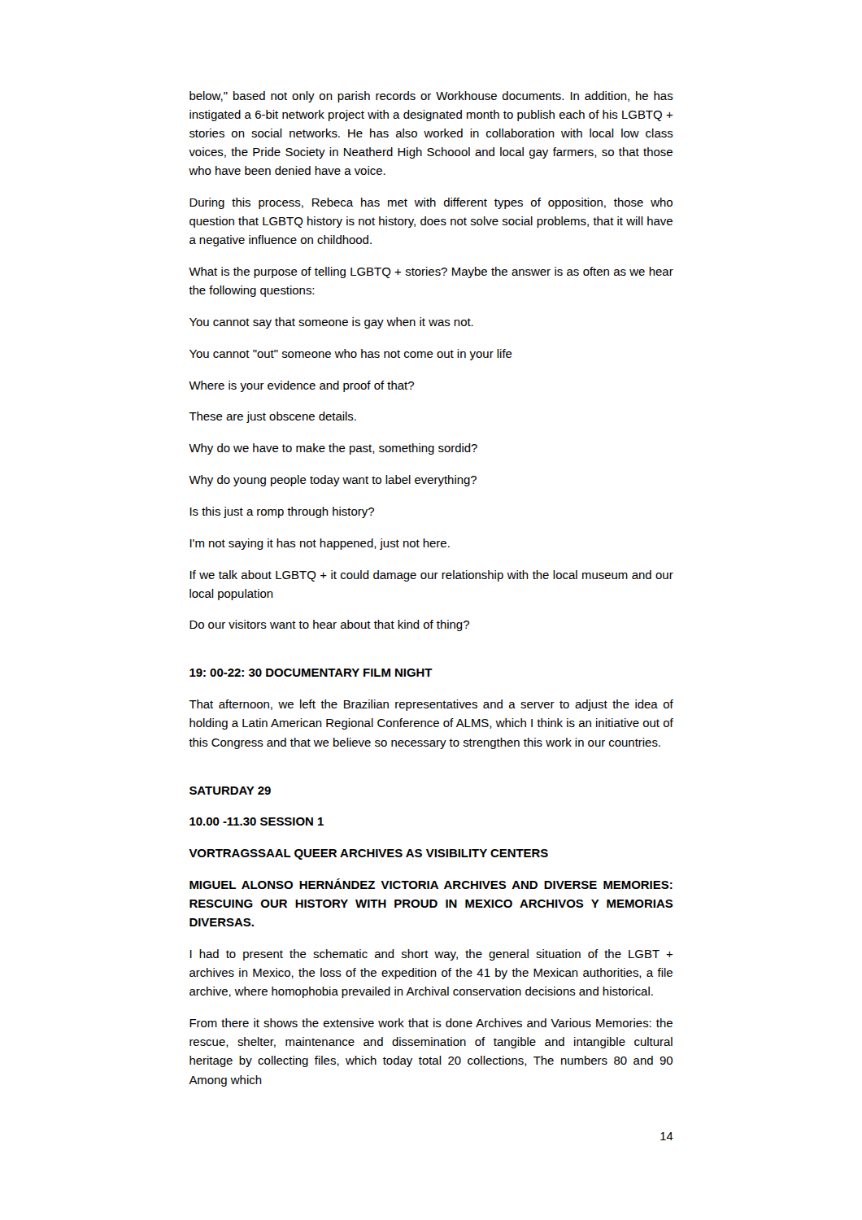below," based not only on parish records or Workhouse documents. In addition, he has instigated a 6-bit network project with a designated month to publish each of his LGBTQ + stories on social networks. He has also worked in collaboration with local low class voices, the Pride Society in Neatherd High Schoool and local gay farmers, so that those who have been denied have a voice.
During this process, Rebeca has met with different types of opposition, those who question that LGBTQ history is not history, does not solve social problems, that it will have a negative influence on childhood.
What is the purpose of telling LGBTQ + stories? Maybe the answer is as often as we hear the following questions:
You cannot say that someone is gay when it was not.
You cannot "out" someone who has not come out in your life
Where is your evidence and proof of that?
These are just obscene details.
Why do we have to make the past, something sordid?
Why do young people today want to label everything?
Is this just a romp through history?
I'm not saying it has not happened, just not here.
If we talk about LGBTQ + it could damage our relationship with the local museum and our local population
Do our visitors want to hear about that kind of thing?
19: 00-22: 30 DOCUMENTARY FILM NIGHT
That afternoon, we left the Brazilian representatives and a server to adjust the idea of holding a Latin American Regional Conference of ALMS, which I think is an initiative out of this Congress and that we believe so necessary to strengthen this work in our countries.
SATURDAY 29
10.00 -11.30 SESSION 1
VORTRAGSSAAL QUEER ARCHIVES AS VISIBILITY CENTERS
MIGUEL ALONSO HERNÁNDEZ VICTORIA ARCHIVES AND DIVERSE MEMORIES: RESCUING OUR HISTORY WITH PROUD IN MEXICO ARCHIVOS Y MEMORIAS DIVERSAS.
I had to present the schematic and short way, the general situation of the LGBT + archives in Mexico, the loss of the expedition of the 41 by the Mexican authorities, a file archive, where homophobia prevailed in Archival conservation decisions and historical.
From there it shows the extensive work that is done Archives and Various Memories: the rescue, shelter, maintenance and dissemination of tangible and intangible cultural heritage by collecting files, which today total 20 collections, The numbers 80 and 90 Among which
14